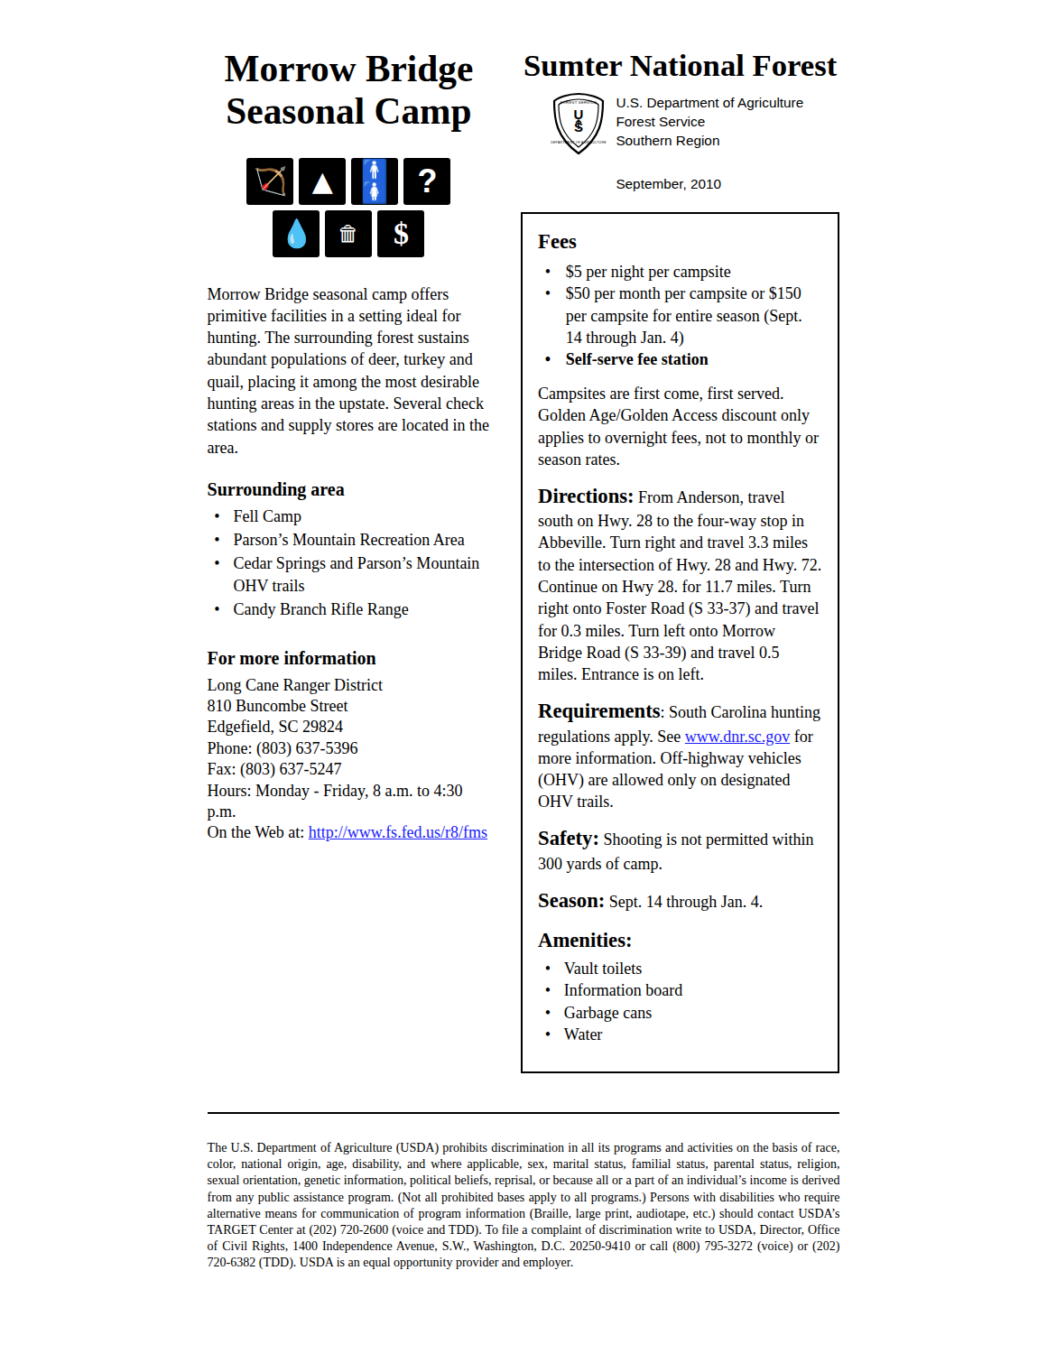Morrow Bridge
Seasonal Camp
🏹
▲
🚹🚺
?
💧
🗑
$
Morrow Bridge seasonal camp offers primitive facilities in a setting ideal for hunting. The surrounding forest sustains abundant populations of deer, turkey and quail, placing it among the most desirable hunting areas in the upstate. Several check stations and supply stores are located in the area.
Surrounding area
Fell Camp
Parson’s Mountain Recreation Area
Cedar Springs and Parson’s Mountain OHV trails
Candy Branch Rifle Range
For more information
Long Cane Ranger District
810 Buncombe Street
Edgefield, SC 29824
Phone: (803) 637-5396
Fax: (803) 637-5247
Hours: Monday - Friday, 8 a.m. to 4:30 p.m.
On the Web at: http://www.fs.fed.us/r8/fms
Sumter National Forest
U S FOREST SERVICE DEPARTMENT OF AGRICULTURE
U.S. Department of Agriculture
Forest Service
Southern Region
September, 2010
Fees
$5 per night per campsite
$50 per month per campsite or $150 per campsite for entire season (Sept. 14 through Jan. 4)
Self-serve fee station
Campsites are first come, first served. Golden Age/Golden Access discount only applies to overnight fees, not to monthly or season rates.
Directions: From Anderson, travel south on Hwy. 28 to the four-way stop in Abbeville. Turn right and travel 3.3 miles to the intersection of Hwy. 28 and Hwy. 72. Continue on Hwy 28. for 11.7 miles. Turn right onto Foster Road (S 33-37) and travel for 0.3 miles. Turn left onto Morrow Bridge Road (S 33-39) and travel 0.5 miles. Entrance is on left.
Requirements: South Carolina hunting regulations apply. See www.dnr.sc.gov for more information. Off-highway vehicles (OHV) are allowed only on designated OHV trails.
Safety: Shooting is not permitted within 300 yards of camp.
Season: Sept. 14 through Jan. 4.
Amenities:
Vault toilets
Information board
Garbage cans
Water
The U.S. Department of Agriculture (USDA) prohibits discrimination in all its programs and activities on the basis of race, color, national origin, age, disability, and where applicable, sex, marital status, familial status, parental status, religion, sexual orientation, genetic information, political beliefs, reprisal, or because all or a part of an individual’s income is derived from any public assistance program. (Not all prohibited bases apply to all programs.) Persons with disabilities who require alternative means for communication of program information (Braille, large print, audiotape, etc.) should contact USDA’s TARGET Center at (202) 720-2600 (voice and TDD). To file a complaint of discrimination write to USDA, Director, Office of Civil Rights, 1400 Independence Avenue, S.W., Washington, D.C. 20250-9410 or call (800) 795-3272 (voice) or (202) 720-6382 (TDD). USDA is an equal opportunity provider and employer.